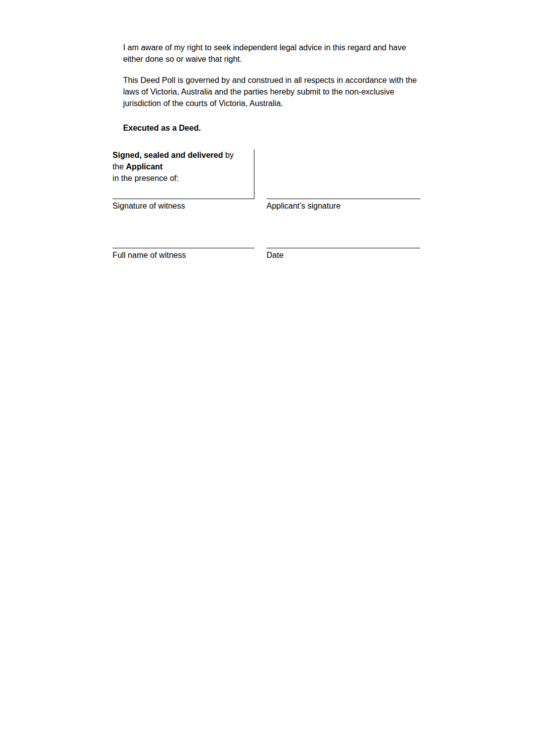I am aware of my right to seek independent legal advice in this regard and have either done so or waive that right.
This Deed Poll is governed by and construed in all respects in accordance with the laws of Victoria, Australia and the parties hereby submit to the non-exclusive jurisdiction of the courts of Victoria, Australia.
Executed as a Deed.
| Signed, sealed and delivered by the Applicant in the presence of: | | |
| Signature of witness | | Applicant’s signature |
| Full name of witness | | Date |